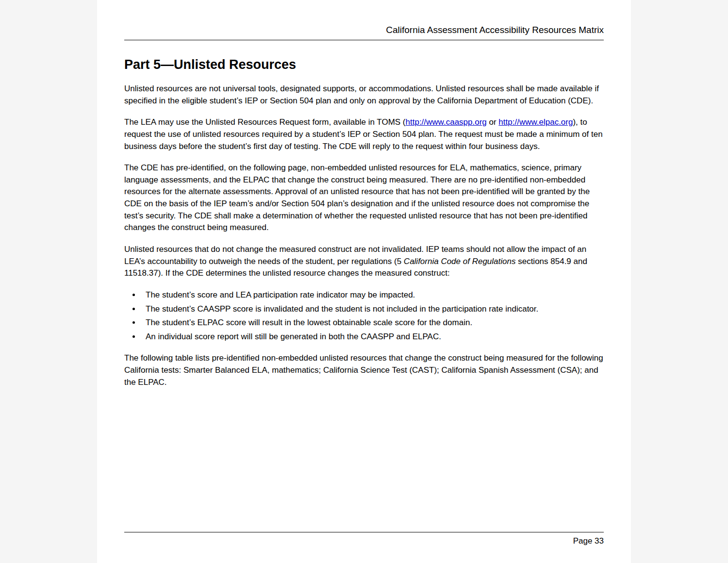California Assessment Accessibility Resources Matrix
Part 5—Unlisted Resources
Unlisted resources are not universal tools, designated supports, or accommodations. Unlisted resources shall be made available if specified in the eligible student’s IEP or Section 504 plan and only on approval by the California Department of Education (CDE).
The LEA may use the Unlisted Resources Request form, available in TOMS (http://www.caaspp.org or http://www.elpac.org), to request the use of unlisted resources required by a student’s IEP or Section 504 plan. The request must be made a minimum of ten business days before the student’s first day of testing. The CDE will reply to the request within four business days.
The CDE has pre-identified, on the following page, non-embedded unlisted resources for ELA, mathematics, science, primary language assessments, and the ELPAC that change the construct being measured. There are no pre-identified non-embedded resources for the alternate assessments. Approval of an unlisted resource that has not been pre-identified will be granted by the CDE on the basis of the IEP team’s and/or Section 504 plan’s designation and if the unlisted resource does not compromise the test’s security. The CDE shall make a determination of whether the requested unlisted resource that has not been pre-identified changes the construct being measured.
Unlisted resources that do not change the measured construct are not invalidated. IEP teams should not allow the impact of an LEA’s accountability to outweigh the needs of the student, per regulations (5 California Code of Regulations sections 854.9 and 11518.37). If the CDE determines the unlisted resource changes the measured construct:
The student’s score and LEA participation rate indicator may be impacted.
The student’s CAASPP score is invalidated and the student is not included in the participation rate indicator.
The student’s ELPAC score will result in the lowest obtainable scale score for the domain.
An individual score report will still be generated in both the CAASPP and ELPAC.
The following table lists pre-identified non-embedded unlisted resources that change the construct being measured for the following California tests: Smarter Balanced ELA, mathematics; California Science Test (CAST); California Spanish Assessment (CSA); and the ELPAC.
Page 33